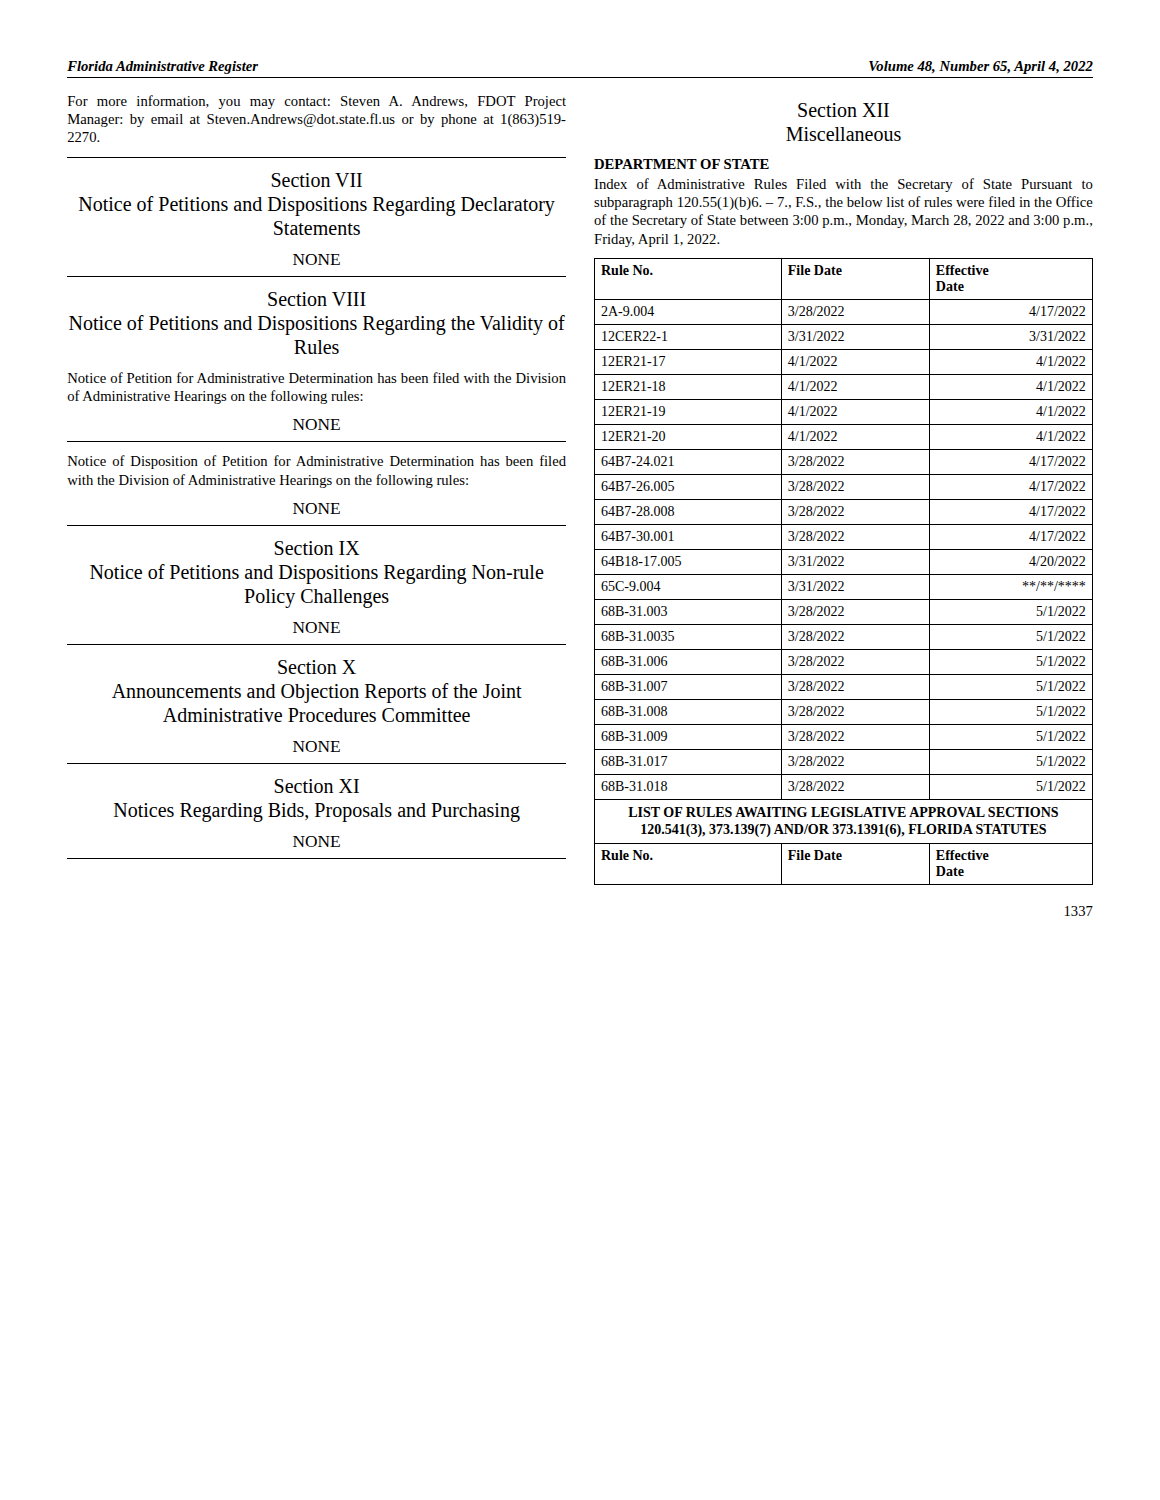Florida Administrative Register
Volume 48, Number 65, April 4, 2022
For more information, you may contact: Steven A. Andrews, FDOT Project Manager: by email at Steven.Andrews@dot.state.fl.us or by phone at 1(863)519-2270.
Section VII
Notice of Petitions and Dispositions Regarding Declaratory Statements
NONE
Section VIII
Notice of Petitions and Dispositions Regarding the Validity of Rules
Notice of Petition for Administrative Determination has been filed with the Division of Administrative Hearings on the following rules:
NONE
Notice of Disposition of Petition for Administrative Determination has been filed with the Division of Administrative Hearings on the following rules:
NONE
Section IX
Notice of Petitions and Dispositions Regarding Non-rule Policy Challenges
NONE
Section X
Announcements and Objection Reports of the Joint Administrative Procedures Committee
NONE
Section XI
Notices Regarding Bids, Proposals and Purchasing
NONE
Section XII
Miscellaneous
DEPARTMENT OF STATE
Index of Administrative Rules Filed with the Secretary of State Pursuant to subparagraph 120.55(1)(b)6. – 7., F.S., the below list of rules were filed in the Office of the Secretary of State between 3:00 p.m., Monday, March 28, 2022 and 3:00 p.m., Friday, April 1, 2022.
| Rule No. | File Date | Effective Date |
| --- | --- | --- |
| 2A-9.004 | 3/28/2022 | 4/17/2022 |
| 12CER22-1 | 3/31/2022 | 3/31/2022 |
| 12ER21-17 | 4/1/2022 | 4/1/2022 |
| 12ER21-18 | 4/1/2022 | 4/1/2022 |
| 12ER21-19 | 4/1/2022 | 4/1/2022 |
| 12ER21-20 | 4/1/2022 | 4/1/2022 |
| 64B7-24.021 | 3/28/2022 | 4/17/2022 |
| 64B7-26.005 | 3/28/2022 | 4/17/2022 |
| 64B7-28.008 | 3/28/2022 | 4/17/2022 |
| 64B7-30.001 | 3/28/2022 | 4/17/2022 |
| 64B18-17.005 | 3/31/2022 | 4/20/2022 |
| 65C-9.004 | 3/31/2022 | **/**/**** |
| 68B-31.003 | 3/28/2022 | 5/1/2022 |
| 68B-31.0035 | 3/28/2022 | 5/1/2022 |
| 68B-31.006 | 3/28/2022 | 5/1/2022 |
| 68B-31.007 | 3/28/2022 | 5/1/2022 |
| 68B-31.008 | 3/28/2022 | 5/1/2022 |
| 68B-31.009 | 3/28/2022 | 5/1/2022 |
| 68B-31.017 | 3/28/2022 | 5/1/2022 |
| 68B-31.018 | 3/28/2022 | 5/1/2022 |
| LIST OF RULES AWAITING LEGISLATIVE APPROVAL SECTIONS 120.541(3), 373.139(7) AND/OR 373.1391(6), FLORIDA STATUTES |
| Rule No. | File Date | Effective Date |
1337